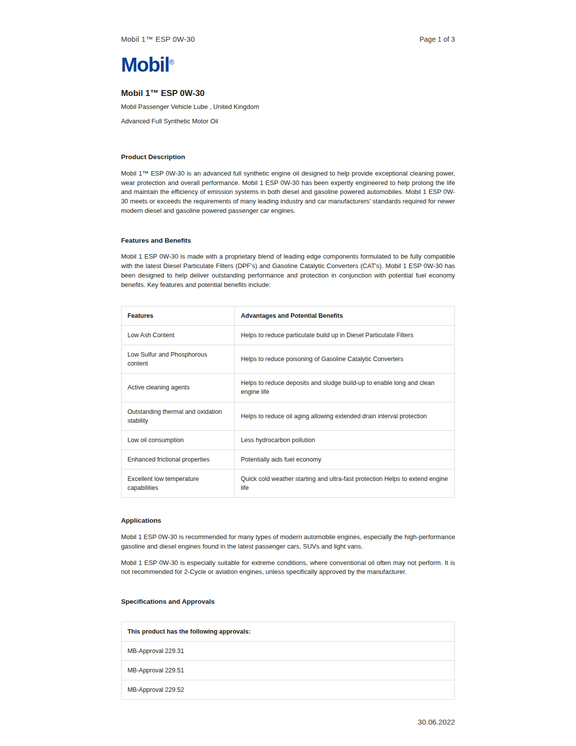Mobil 1™ ESP 0W-30
Page 1 of 3
Mobil®
Mobil 1™ ESP 0W-30
Mobil Passenger Vehicle Lube , United Kingdom
Advanced Full Synthetic Motor Oil
Product Description
Mobil 1™ ESP 0W-30 is an advanced full synthetic engine oil designed to help provide exceptional cleaning power, wear protection and overall performance. Mobil 1 ESP 0W-30 has been expertly engineered to help prolong the life and maintain the efficiency of emission systems in both diesel and gasoline powered automobiles. Mobil 1 ESP 0W-30 meets or exceeds the requirements of many leading industry and car manufacturers' standards required for newer modern diesel and gasoline powered passenger car engines.
Features and Benefits
Mobil 1 ESP 0W-30 is made with a proprietary blend of leading edge components formulated to be fully compatible with the latest Diesel Particulate Filters (DPF's) and Gasoline Catalytic Converters (CAT's). Mobil 1 ESP 0W-30 has been designed to help deliver outstanding performance and protection in conjunction with potential fuel economy benefits. Key features and potential benefits include:
| Features | Advantages and Potential Benefits |
| --- | --- |
| Low Ash Content | Helps to reduce particulate build up in Diesel Particulate Filters |
| Low Sulfur and Phosphorous content | Helps to reduce poisoning of Gasoline Catalytic Converters |
| Active cleaning agents | Helps to reduce deposits and sludge build-up to enable long and clean engine life |
| Outstanding thermal and oxidation stability | Helps to reduce oil aging allowing extended drain interval protection |
| Low oil consumption | Less hydrocarbon pollution |
| Enhanced frictional properties | Potentially aids fuel economy |
| Excellent low temperature capabilities | Quick cold weather starting and ultra-fast protection Helps to extend engine life |
Applications
Mobil 1 ESP 0W-30 is recommended for many types of modern automobile engines, especially the high-performance gasoline and diesel engines found in the latest passenger cars, SUVs and light vans.
Mobil 1 ESP 0W-30 is especially suitable for extreme conditions, where conventional oil often may not perform. It is not recommended for 2-Cycle or aviation engines, unless specifically approved by the manufacturer.
Specifications and Approvals
| This product has the following approvals: |
| --- |
| MB-Approval 229.31 |
| MB-Approval 229.51 |
| MB-Approval 229.52 |
30.06.2022